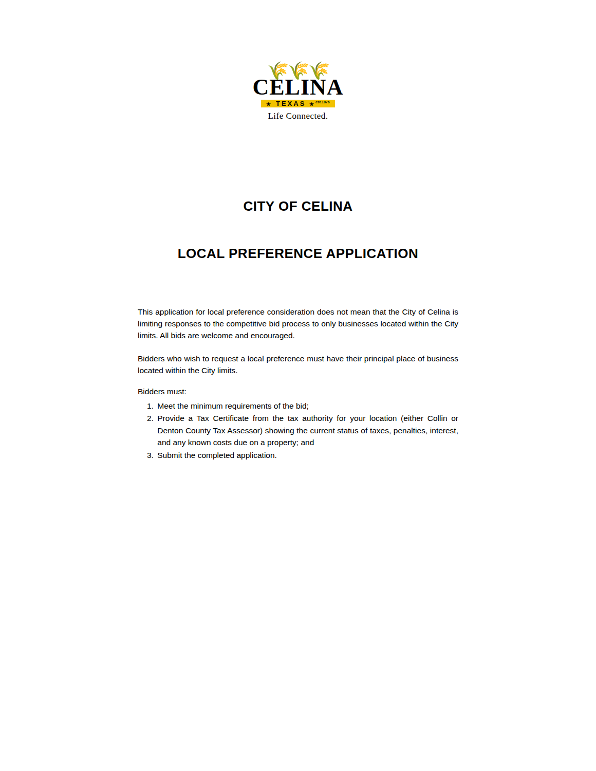🌾🌾🌾 CELINA ★ TEXAS ★est.1876
Life Connected.
CITY OF CELINA
LOCAL PREFERENCE APPLICATION
This application for local preference consideration does not mean that the City of Celina is limiting responses to the competitive bid process to only businesses located within the City limits. All bids are welcome and encouraged.
Bidders who wish to request a local preference must have their principal place of business located within the City limits.
Bidders must:
Meet the minimum requirements of the bid;
Provide a Tax Certificate from the tax authority for your location (either Collin or Denton County Tax Assessor) showing the current status of taxes, penalties, interest, and any known costs due on a property; and
Submit the completed application.